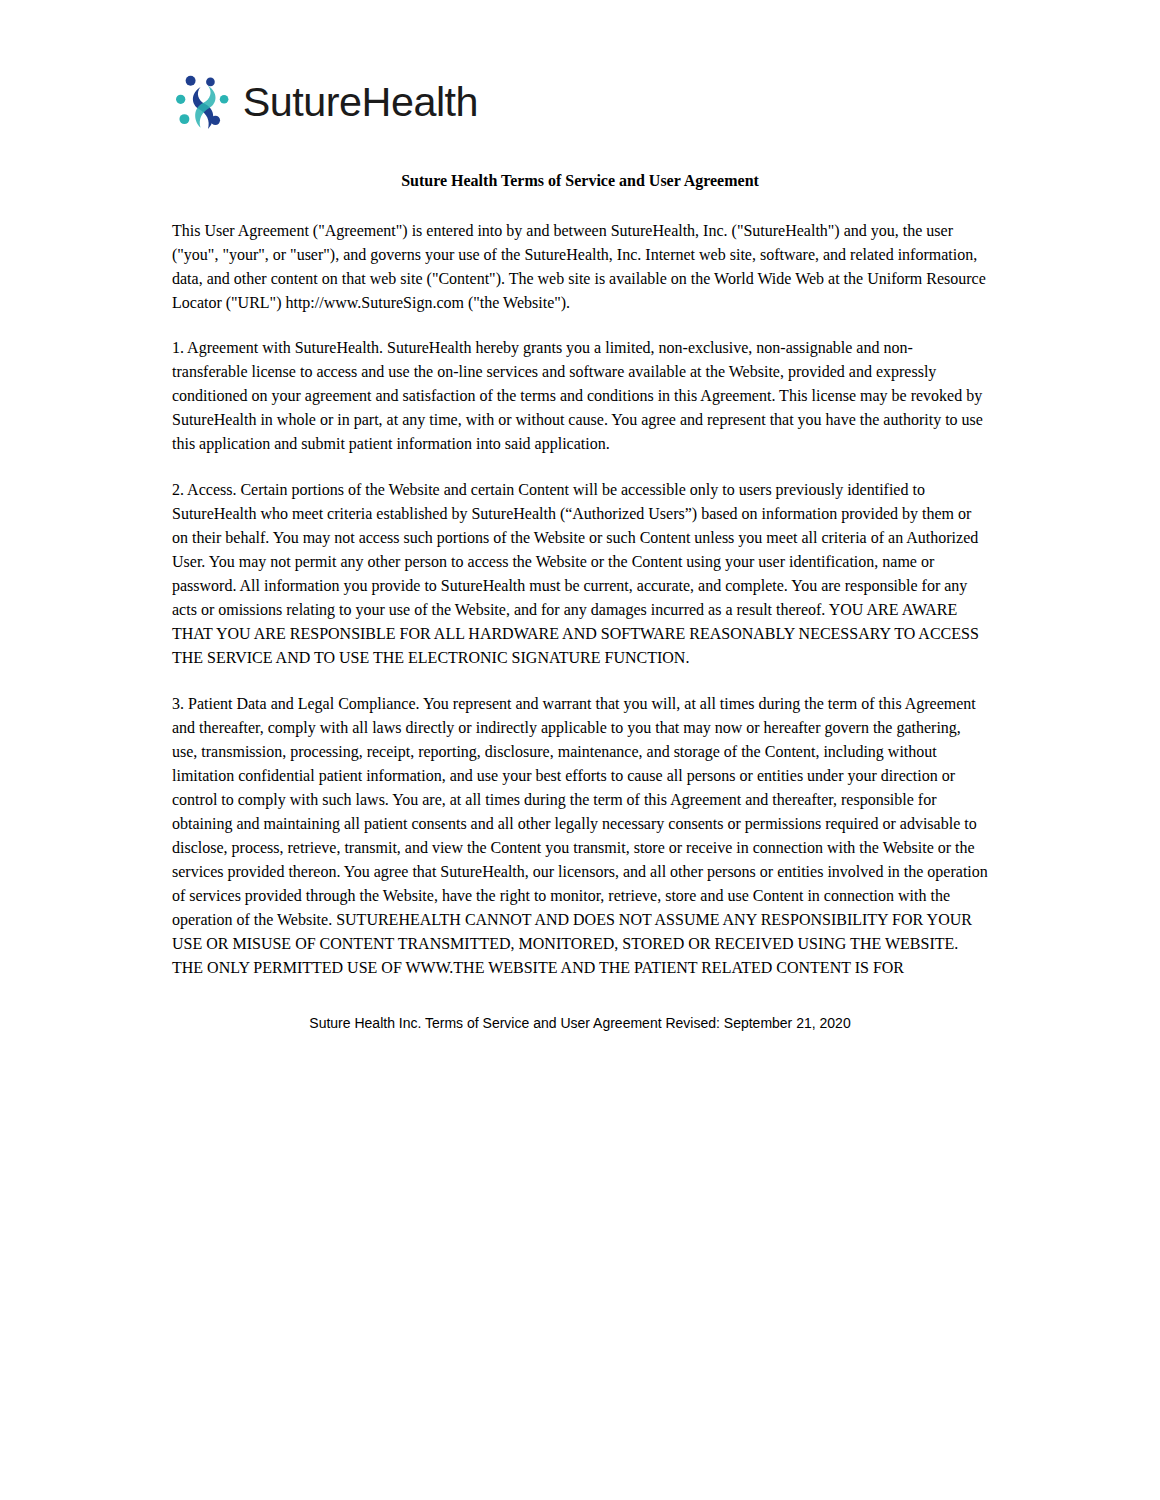Suture Health
Suture Health Terms of Service and User Agreement
This User Agreement ("Agreement") is entered into by and between SutureHealth, Inc. ("SutureHealth") and you, the user ("you", "your", or "user"), and governs your use of the SutureHealth, Inc. Internet web site, software, and related information, data, and other content on that web site ("Content"). The web site is available on the World Wide Web at the Uniform Resource Locator ("URL") http://www.SutureSign.com ("the Website").
1. Agreement with SutureHealth. SutureHealth hereby grants you a limited, non-exclusive, non-assignable and non-transferable license to access and use the on-line services and software available at the Website, provided and expressly conditioned on your agreement and satisfaction of the terms and conditions in this Agreement. This license may be revoked by SutureHealth in whole or in part, at any time, with or without cause. You agree and represent that you have the authority to use this application and submit patient information into said application.
2. Access. Certain portions of the Website and certain Content will be accessible only to users previously identified to SutureHealth who meet criteria established by SutureHealth (“Authorized Users”) based on information provided by them or on their behalf. You may not access such portions of the Website or such Content unless you meet all criteria of an Authorized User. You may not permit any other person to access the Website or the Content using your user identification, name or password. All information you provide to SutureHealth must be current, accurate, and complete. You are responsible for any acts or omissions relating to your use of the Website, and for any damages incurred as a result thereof. YOU ARE AWARE THAT YOU ARE RESPONSIBLE FOR ALL HARDWARE AND SOFTWARE REASONABLY NECESSARY TO ACCESS THE SERVICE AND TO USE THE ELECTRONIC SIGNATURE FUNCTION.
3. Patient Data and Legal Compliance. You represent and warrant that you will, at all times during the term of this Agreement and thereafter, comply with all laws directly or indirectly applicable to you that may now or hereafter govern the gathering, use, transmission, processing, receipt, reporting, disclosure, maintenance, and storage of the Content, including without limitation confidential patient information, and use your best efforts to cause all persons or entities under your direction or control to comply with such laws. You are, at all times during the term of this Agreement and thereafter, responsible for obtaining and maintaining all patient consents and all other legally necessary consents or permissions required or advisable to disclose, process, retrieve, transmit, and view the Content you transmit, store or receive in connection with the Website or the services provided thereon. You agree that SutureHealth, our licensors, and all other persons or entities involved in the operation of services provided through the Website, have the right to monitor, retrieve, store and use Content in connection with the operation of the Website. SUTUREHEALTH CANNOT AND DOES NOT ASSUME ANY RESPONSIBILITY FOR YOUR USE OR MISUSE OF CONTENT TRANSMITTED, MONITORED, STORED OR RECEIVED USING THE WEBSITE. THE ONLY PERMITTED USE OF WWW.THE WEBSITE AND THE PATIENT RELATED CONTENT IS FOR
Suture Health Inc. Terms of Service and User Agreement Revised: September 21, 2020